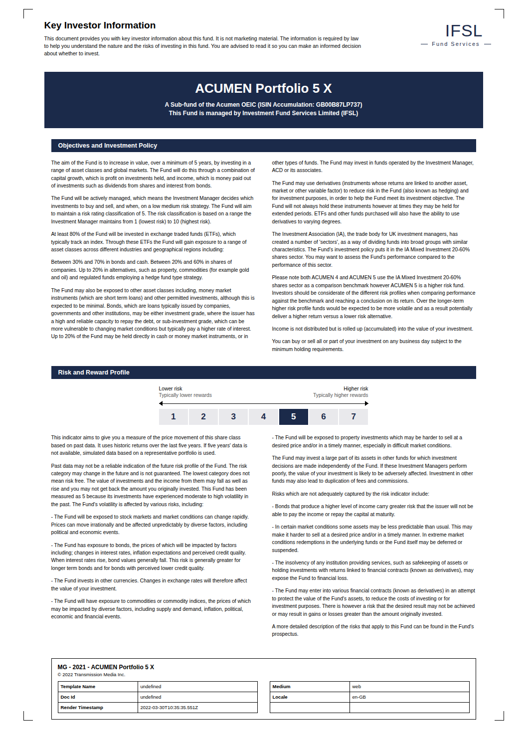Key Investor Information
This document provides you with key investor information about this fund. It is not marketing material. The information is required by law to help you understand the nature and the risks of investing in this fund. You are advised to read it so you can make an informed decision about whether to invest.
IFSL
Fund Services
ACUMEN Portfolio 5 X
A Sub-fund of the Acumen OEIC (ISIN Accumulation: GB00B87LP737)
This Fund is managed by Investment Fund Services Limited (IFSL)
Objectives and Investment Policy
The aim of the Fund is to increase in value, over a minimum of 5 years, by investing in a range of asset classes and global markets. The Fund will do this through a combination of capital growth, which is profit on investments held, and income, which is money paid out of investments such as dividends from shares and interest from bonds.
The Fund will be actively managed, which means the Investment Manager decides which investments to buy and sell, and when, on a low medium risk strategy. The Fund will aim to maintain a risk rating classification of 5. The risk classification is based on a range the Investment Manager maintains from 1 (lowest risk) to 10 (highest risk).
At least 80% of the Fund will be invested in exchange traded funds (ETFs), which typically track an index. Through these ETFs the Fund will gain exposure to a range of asset classes across different industries and geographical regions including:
Between 30% and 70% in bonds and cash. Between 20% and 60% in shares of companies. Up to 20% in alternatives, such as property, commodities (for example gold and oil) and regulated funds employing a hedge fund type strategy.
The Fund may also be exposed to other asset classes including, money market instruments (which are short term loans) and other permitted investments, although this is expected to be minimal. Bonds, which are loans typically issued by companies, governments and other institutions, may be either investment grade, where the issuer has a high and reliable capacity to repay the debt, or sub-investment grade, which can be more vulnerable to changing market conditions but typically pay a higher rate of interest. Up to 20% of the Fund may be held directly in cash or money market instruments, or in other types of funds. The Fund may invest in funds operated by the Investment Manager, ACD or its associates.
The Fund may use derivatives (instruments whose returns are linked to another asset, market or other variable factor) to reduce risk in the Fund (also known as hedging) and for investment purposes, in order to help the Fund meet its investment objective. The Fund will not always hold these instruments however at times they may be held for extended periods. ETFs and other funds purchased will also have the ability to use derivatives to varying degrees.
The Investment Association (IA), the trade body for UK investment managers, has created a number of 'sectors', as a way of dividing funds into broad groups with similar characteristics. The Fund's investment policy puts it in the IA Mixed Investment 20-60% shares sector. You may want to assess the Fund's performance compared to the performance of this sector.
Please note both ACUMEN 4 and ACUMEN 5 use the IA Mixed Investment 20-60% shares sector as a comparison benchmark however ACUMEN 5 is a higher risk fund. Investors should be considerate of the different risk profiles when comparing performance against the benchmark and reaching a conclusion on its return. Over the longer-term higher risk profile funds would be expected to be more volatile and as a result potentially deliver a higher return versus a lower risk alternative.
Income is not distributed but is rolled up (accumulated) into the value of your investment.
You can buy or sell all or part of your investment on any business day subject to the minimum holding requirements.
Risk and Reward Profile
Lower risk Higher risk
Typically lower rewards Typically higher rewards
1
2
3
4
5
6
7
This indicator aims to give you a measure of the price movement of this share class based on past data. It uses historic returns over the last five years. If five years' data is not available, simulated data based on a representative portfolio is used.
Past data may not be a reliable indication of the future risk profile of the Fund. The risk category may change in the future and is not guaranteed. The lowest category does not mean risk free. The value of investments and the income from them may fall as well as rise and you may not get back the amount you originally invested. This Fund has been measured as 5 because its investments have experienced moderate to high volatility in the past. The Fund's volatility is affected by various risks, including:
- The Fund will be exposed to stock markets and market conditions can change rapidly. Prices can move irrationally and be affected unpredictably by diverse factors, including political and economic events.
- The Fund has exposure to bonds, the prices of which will be impacted by factors including; changes in interest rates, inflation expectations and perceived credit quality. When interest rates rise, bond values generally fall. This risk is generally greater for longer term bonds and for bonds with perceived lower credit quality.
- The Fund invests in other currencies. Changes in exchange rates will therefore affect the value of your investment.
- The Fund will have exposure to commodities or commodity indices, the prices of which may be impacted by diverse factors, including supply and demand, inflation, political, economic and financial events.
- The Fund will be exposed to property investments which may be harder to sell at a desired price and/or in a timely manner, especially in difficult market conditions.
The Fund may invest a large part of its assets in other funds for which investment decisions are made independently of the Fund. If these Investment Managers perform poorly, the value of your investment is likely to be adversely affected. Investment in other funds may also lead to duplication of fees and commissions.
Risks which are not adequately captured by the risk indicator include:
- Bonds that produce a higher level of income carry greater risk that the issuer will not be able to pay the income or repay the capital at maturity.
- In certain market conditions some assets may be less predictable than usual. This may make it harder to sell at a desired price and/or in a timely manner. In extreme market conditions redemptions in the underlying funds or the Fund itself may be deferred or suspended.
- The insolvency of any institution providing services, such as safekeeping of assets or holding investments with returns linked to financial contracts (known as derivatives), may expose the Fund to financial loss.
- The Fund may enter into various financial contracts (known as derivatives) in an attempt to protect the value of the Fund's assets, to reduce the costs of investing or for investment purposes. There is however a risk that the desired result may not be achieved or may result in gains or losses greater than the amount originally invested.
A more detailed description of the risks that apply to this Fund can be found in the Fund's prospectus.
MG - 2021 - ACUMEN Portfolio 5 X
© 2022 Transmission Media Inc.
| Template Name | undefined |
| Doc Id | undefined |
| Render Timestamp | 2022-03-30T10:35:35.551Z |
| Medium | web |
| Locale | en-GB |